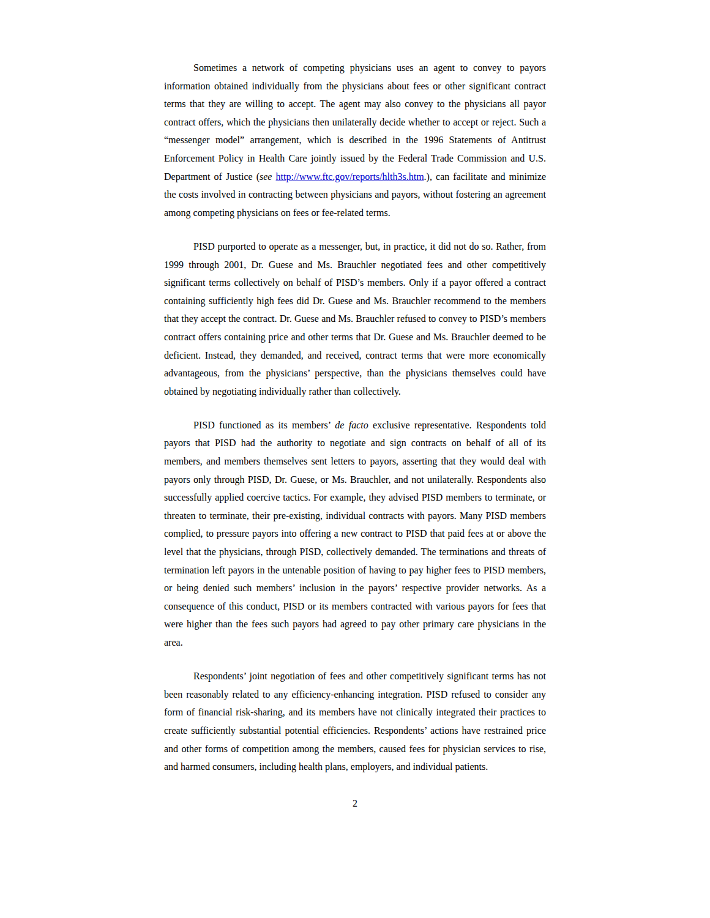Sometimes a network of competing physicians uses an agent to convey to payors information obtained individually from the physicians about fees or other significant contract terms that they are willing to accept. The agent may also convey to the physicians all payor contract offers, which the physicians then unilaterally decide whether to accept or reject. Such a “messenger model” arrangement, which is described in the 1996 Statements of Antitrust Enforcement Policy in Health Care jointly issued by the Federal Trade Commission and U.S. Department of Justice (see http://www.ftc.gov/reports/hlth3s.htm.), can facilitate and minimize the costs involved in contracting between physicians and payors, without fostering an agreement among competing physicians on fees or fee-related terms.
PISD purported to operate as a messenger, but, in practice, it did not do so. Rather, from 1999 through 2001, Dr. Guese and Ms. Brauchler negotiated fees and other competitively significant terms collectively on behalf of PISD’s members. Only if a payor offered a contract containing sufficiently high fees did Dr. Guese and Ms. Brauchler recommend to the members that they accept the contract. Dr. Guese and Ms. Brauchler refused to convey to PISD’s members contract offers containing price and other terms that Dr. Guese and Ms. Brauchler deemed to be deficient. Instead, they demanded, and received, contract terms that were more economically advantageous, from the physicians’ perspective, than the physicians themselves could have obtained by negotiating individually rather than collectively.
PISD functioned as its members’ de facto exclusive representative. Respondents told payors that PISD had the authority to negotiate and sign contracts on behalf of all of its members, and members themselves sent letters to payors, asserting that they would deal with payors only through PISD, Dr. Guese, or Ms. Brauchler, and not unilaterally. Respondents also successfully applied coercive tactics. For example, they advised PISD members to terminate, or threaten to terminate, their pre-existing, individual contracts with payors. Many PISD members complied, to pressure payors into offering a new contract to PISD that paid fees at or above the level that the physicians, through PISD, collectively demanded. The terminations and threats of termination left payors in the untenable position of having to pay higher fees to PISD members, or being denied such members’ inclusion in the payors’ respective provider networks. As a consequence of this conduct, PISD or its members contracted with various payors for fees that were higher than the fees such payors had agreed to pay other primary care physicians in the area.
Respondents’ joint negotiation of fees and other competitively significant terms has not been reasonably related to any efficiency-enhancing integration. PISD refused to consider any form of financial risk-sharing, and its members have not clinically integrated their practices to create sufficiently substantial potential efficiencies. Respondents’ actions have restrained price and other forms of competition among the members, caused fees for physician services to rise, and harmed consumers, including health plans, employers, and individual patients.
2